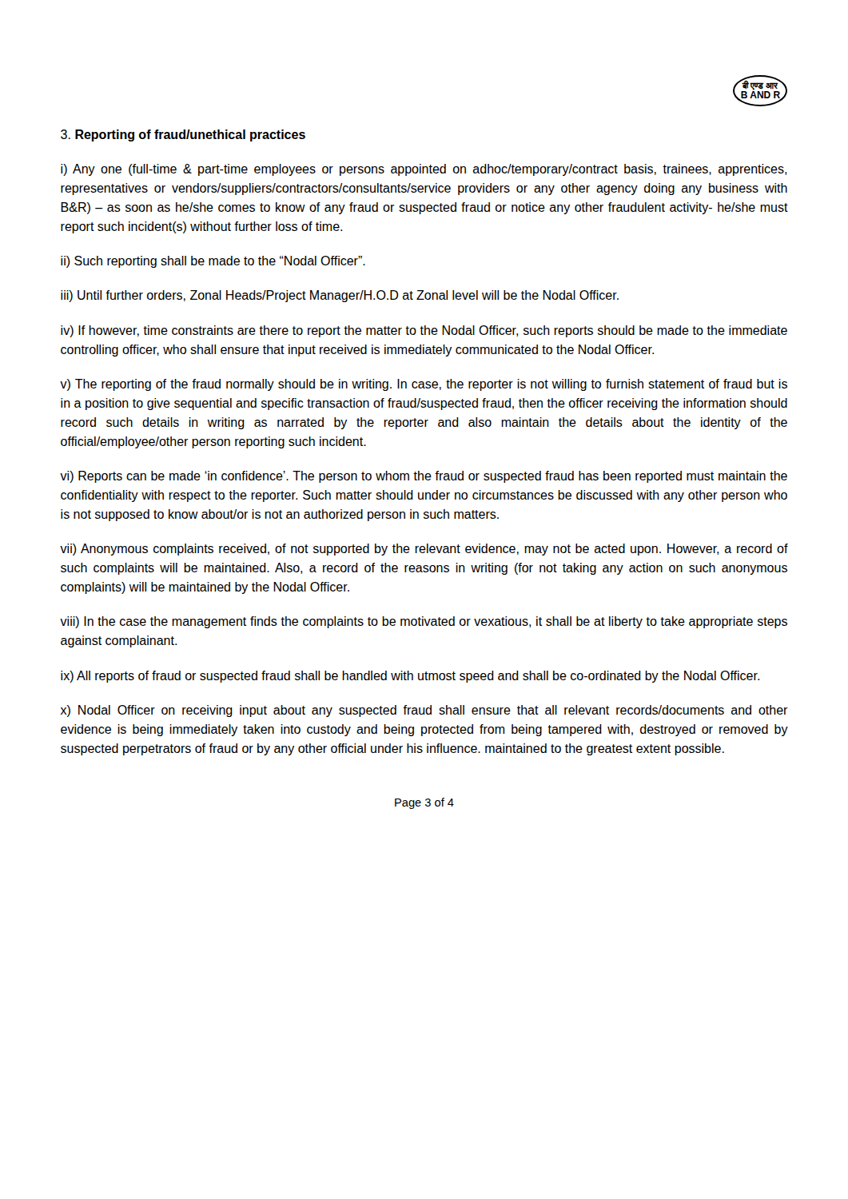बी एण्ड आरB AND R
3. Reporting of fraud/unethical practices
i) Any one (full-time & part-time employees or persons appointed on adhoc/temporary/contract basis, trainees, apprentices, representatives or vendors/suppliers/contractors/consultants/service providers or any other agency doing any business with B&R) – as soon as he/she comes to know of any fraud or suspected fraud or notice any other fraudulent activity- he/she must report such incident(s) without further loss of time.
ii) Such reporting shall be made to the “Nodal Officer”.
iii) Until further orders, Zonal Heads/Project Manager/H.O.D at Zonal level will be the Nodal Officer.
iv) If however, time constraints are there to report the matter to the Nodal Officer, such reports should be made to the immediate controlling officer, who shall ensure that input received is immediately communicated to the Nodal Officer.
v) The reporting of the fraud normally should be in writing. In case, the reporter is not willing to furnish statement of fraud but is in a position to give sequential and specific transaction of fraud/suspected fraud, then the officer receiving the information should record such details in writing as narrated by the reporter and also maintain the details about the identity of the official/employee/other person reporting such incident.
vi) Reports can be made ‘in confidence’. The person to whom the fraud or suspected fraud has been reported must maintain the confidentiality with respect to the reporter. Such matter should under no circumstances be discussed with any other person who is not supposed to know about/or is not an authorized person in such matters.
vii) Anonymous complaints received, of not supported by the relevant evidence, may not be acted upon. However, a record of such complaints will be maintained. Also, a record of the reasons in writing (for not taking any action on such anonymous complaints) will be maintained by the Nodal Officer.
viii) In the case the management finds the complaints to be motivated or vexatious, it shall be at liberty to take appropriate steps against complainant.
ix) All reports of fraud or suspected fraud shall be handled with utmost speed and shall be co-ordinated by the Nodal Officer.
x) Nodal Officer on receiving input about any suspected fraud shall ensure that all relevant records/documents and other evidence is being immediately taken into custody and being protected from being tampered with, destroyed or removed by suspected perpetrators of fraud or by any other official under his influence. maintained to the greatest extent possible.
Page 3 of 4